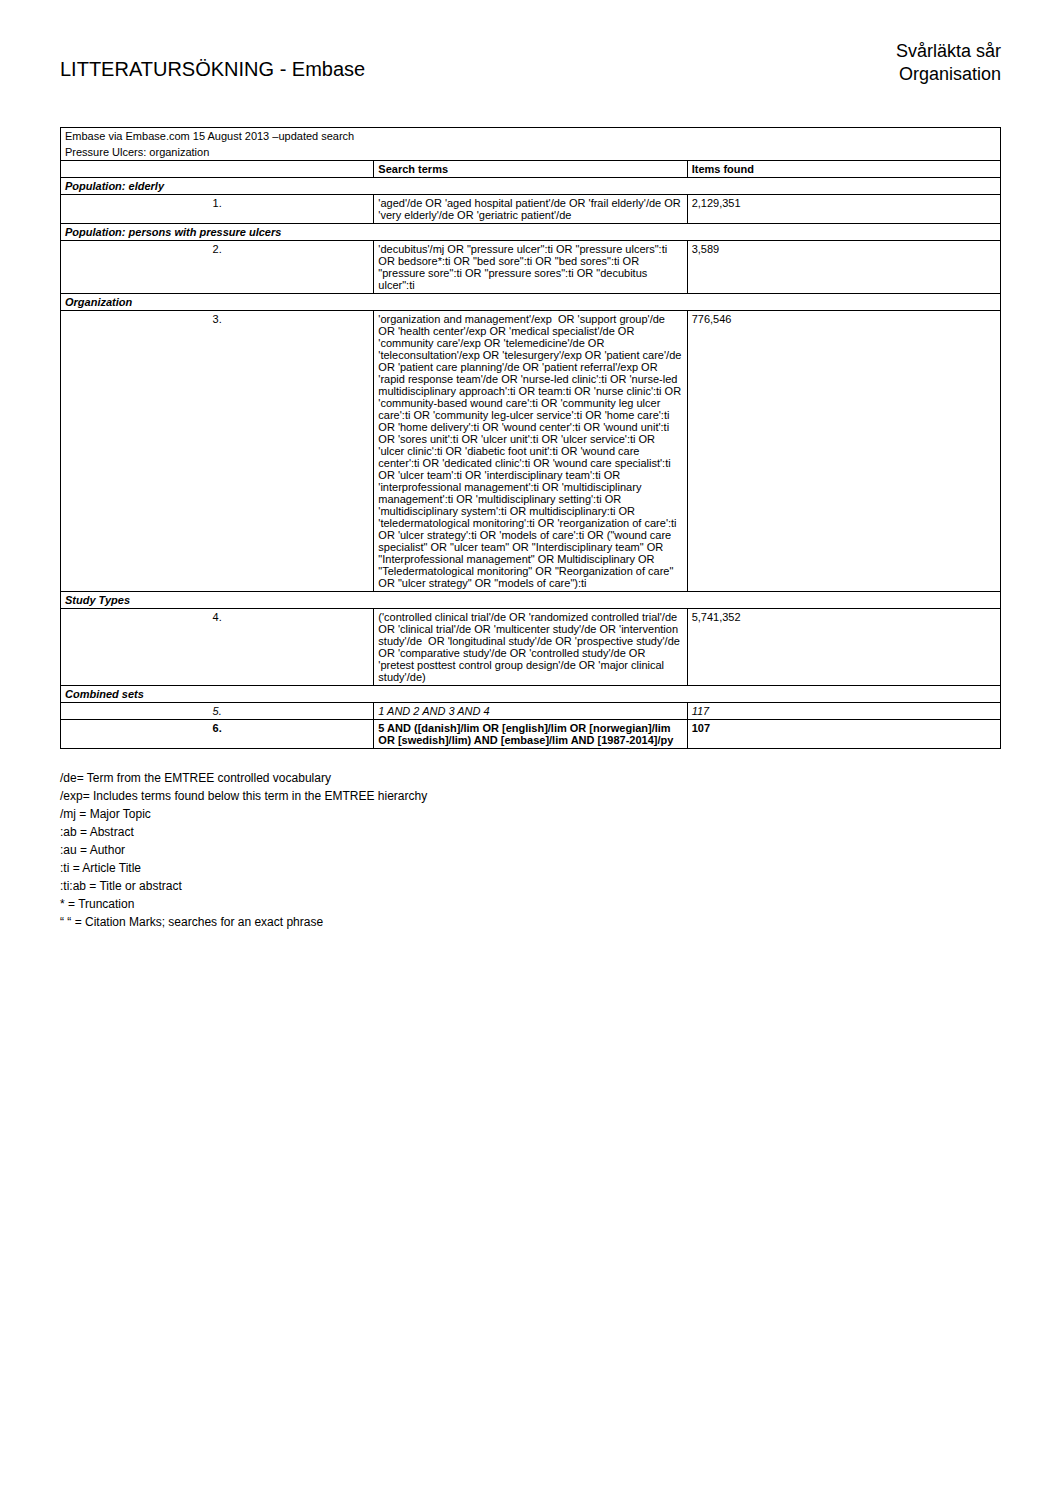LITTERATURSÖKNING - Embase
Svårläkta sår
Organisation
| Embase via Embase.com 15 August 2013 –updated search |
| Pressure Ulcers: organization |
| | Search terms | Items found |
| Population: elderly |
| 1. | 'aged'/de OR 'aged hospital patient'/de OR 'frail elderly'/de OR 'very elderly'/de OR 'geriatric patient'/de | 2,129,351 |
| Population: persons with pressure ulcers |
| 2. | 'decubitus'/mj OR "pressure ulcer":ti OR "pressure ulcers":ti OR bedsore*:ti OR "bed sore":ti OR "bed sores":ti OR "pressure sore":ti OR "pressure sores":ti OR "decubitus ulcer":ti | 3,589 |
| Organization |
| 3. | 'organization and management'/exp OR 'support group'/de OR 'health center'/exp OR 'medical specialist'/de OR 'community care'/exp OR 'telemedicine'/de OR 'teleconsultation'/exp OR 'telesurgery'/exp OR 'patient care'/de OR 'patient care planning'/de OR 'patient referral'/exp OR 'rapid response team'/de OR 'nurse-led clinic':ti OR 'nurse-led multidisciplinary approach':ti OR team:ti OR 'nurse clinic':ti OR 'community-based wound care':ti OR 'community leg ulcer care':ti OR 'community leg-ulcer service':ti OR 'home care':ti OR 'home delivery':ti OR 'wound center':ti OR 'wound unit':ti OR 'sores unit':ti OR 'ulcer unit':ti OR 'ulcer service':ti OR 'ulcer clinic':ti OR 'diabetic foot unit':ti OR 'wound care center':ti OR 'dedicated clinic':ti OR 'wound care specialist':ti OR 'ulcer team':ti OR 'interdisciplinary team':ti OR 'interprofessional management':ti OR 'multidisciplinary management':ti OR 'multidisciplinary setting':ti OR 'multidisciplinary system':ti OR multidisciplinary:ti OR 'teledermatological monitoring':ti OR 'reorganization of care':ti OR 'ulcer strategy':ti OR 'models of care':ti OR ("wound care specialist" OR "ulcer team" OR "Interdisciplinary team" OR "Interprofessional management" OR Multidisciplinary OR "Teledermatological monitoring" OR "Reorganization of care" OR "ulcer strategy" OR "models of care"):ti | 776,546 |
| Study Types |
| 4. | ('controlled clinical trial'/de OR 'randomized controlled trial'/de OR 'clinical trial'/de OR 'multicenter study'/de OR 'intervention study'/de OR 'longitudinal study'/de OR 'prospective study'/de OR 'comparative study'/de OR 'controlled study'/de OR 'pretest posttest control group design'/de OR 'major clinical study'/de) | 5,741,352 |
| Combined sets |
| 5. | 1 AND 2 AND 3 AND 4 | 117 |
| 6. | 5 AND ([danish]/lim OR [english]/lim OR [norwegian]/lim OR [swedish]/lim) AND [embase]/lim AND [1987-2014]/py | 107 |
/de= Term from the EMTREE controlled vocabulary
/exp= Includes terms found below this term in the EMTREE hierarchy
/mj = Major Topic
:ab = Abstract
:au = Author
:ti = Article Title
:ti:ab = Title or abstract
* = Truncation
“ “ = Citation Marks; searches for an exact phrase